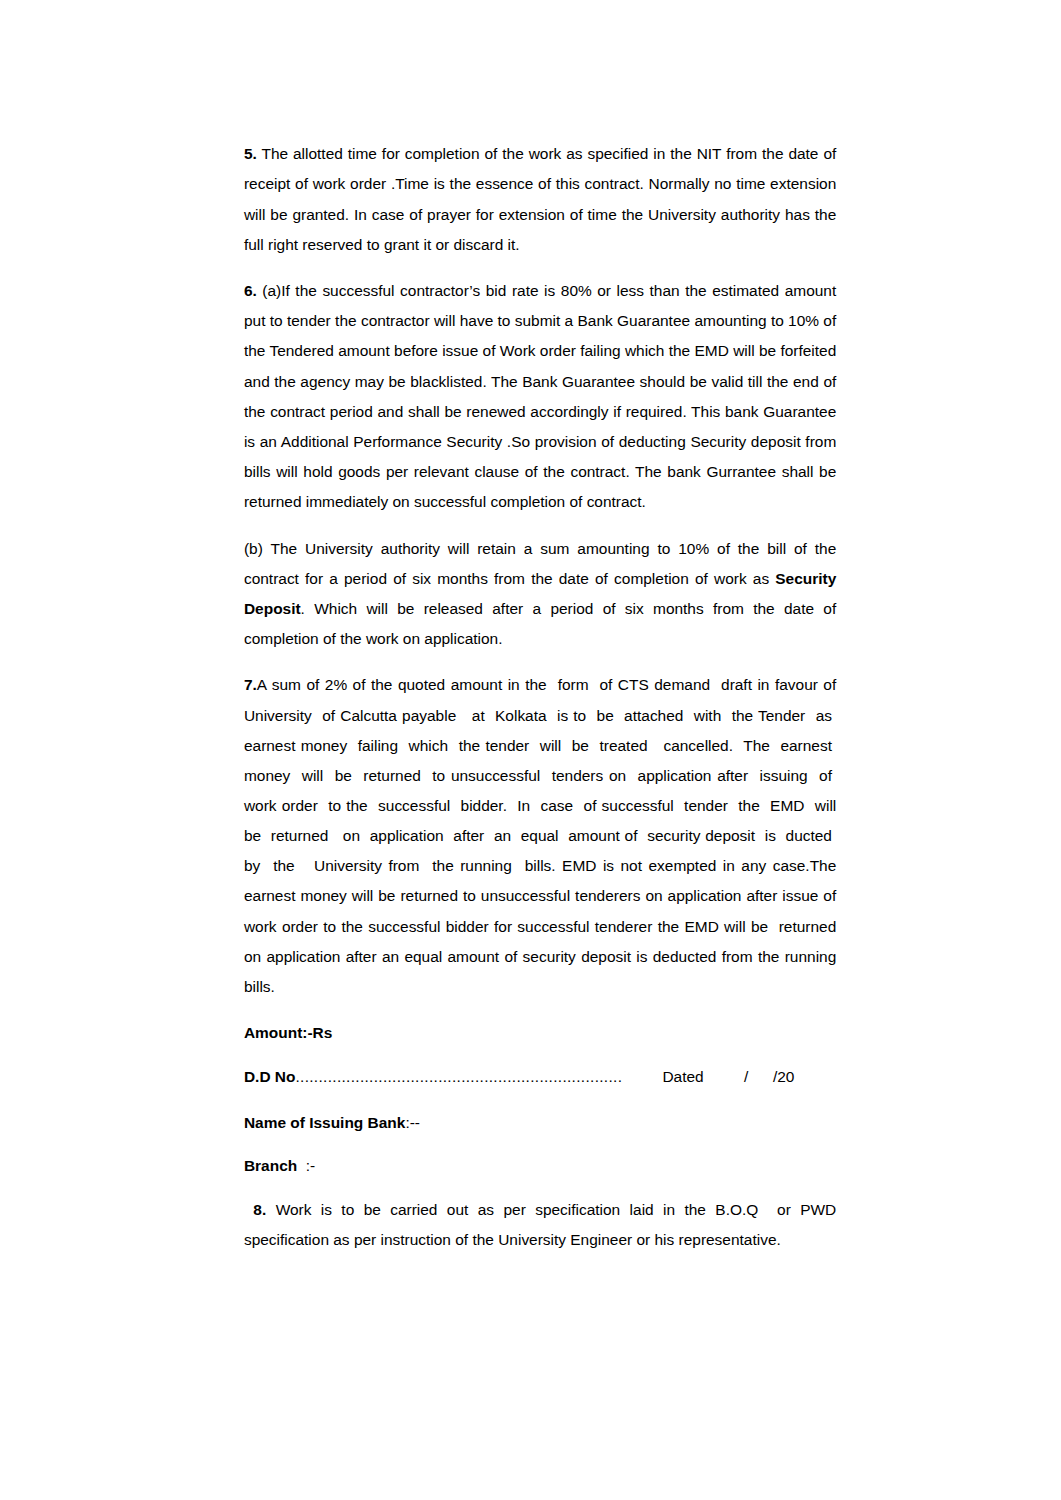5. The allotted time for completion of the work as specified in the NIT from the date of receipt of work order .Time is the essence of this contract. Normally no time extension will be granted. In case of prayer for extension of time the University authority has the full right reserved to grant it or discard it.
6. (a)If the successful contractor’s bid rate is 80% or less than the estimated amount put to tender the contractor will have to submit a Bank Guarantee amounting to 10% of the Tendered amount before issue of Work order failing which the EMD will be forfeited and the agency may be blacklisted. The Bank Guarantee should be valid till the end of the contract period and shall be renewed accordingly if required. This bank Guarantee is an Additional Performance Security .So provision of deducting Security deposit from bills will hold goods per relevant clause of the contract. The bank Gurrantee shall be returned immediately on successful completion of contract.
(b) The University authority will retain a sum amounting to 10% of the bill of the contract for a period of six months from the date of completion of work as Security Deposit. Which will be released after a period of six months from the date of completion of the work on application.
7. A sum of 2% of the quoted amount in the form of CTS demand draft in favour of University of Calcutta payable at Kolkata is to be attached with the Tender as earnest money failing which the tender will be treated cancelled. The earnest money will be returned to unsuccessful tenders on application after issuing of work order to the successful bidder. In case of successful tender the EMD will be returned on application after an equal amount of security deposit is ducted by the University from the running bills. EMD is not exempted in any case.The earnest money will be returned to unsuccessful tenderers on application after issue of work order to the successful bidder for successful tenderer the EMD will be returned on application after an equal amount of security deposit is deducted from the running bills.
Amount:-Rs
D.D No....................................................................... Dated / /20
Name of Issuing Bank:--
Branch :-
8. Work is to be carried out as per specification laid in the B.O.Q or PWD specification as per instruction of the University Engineer or his representative.